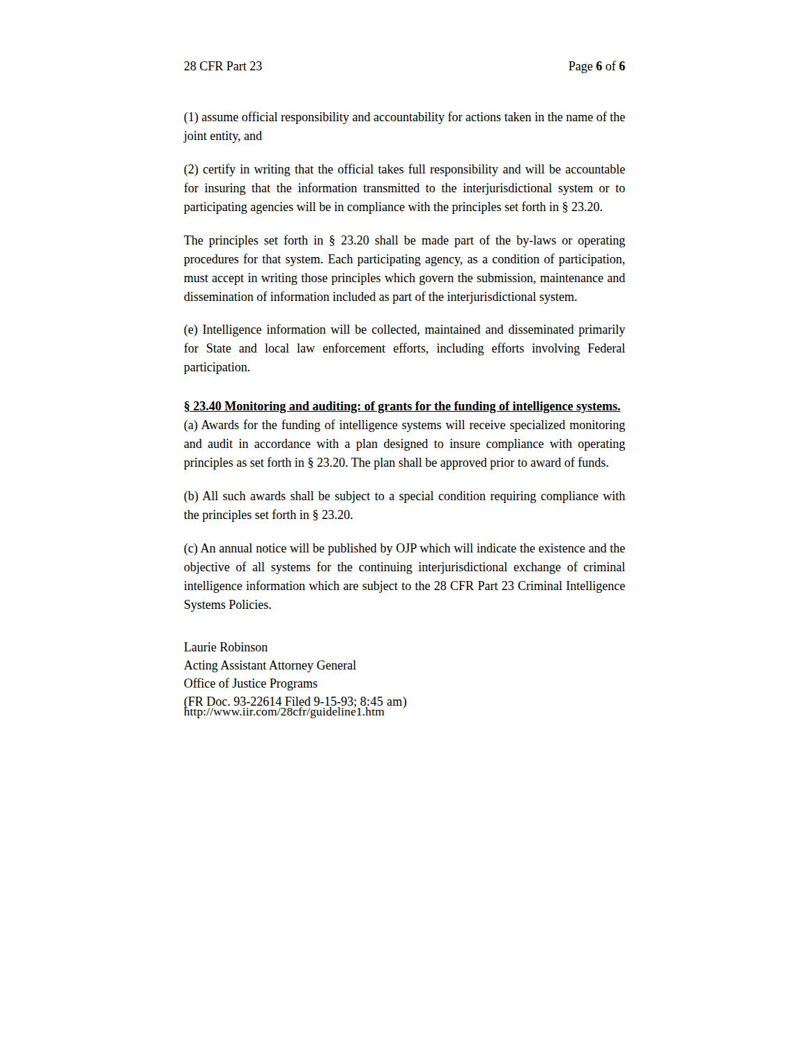28 CFR Part 23
Page 6 of 6
(1) assume official responsibility and accountability for actions taken in the name of the joint entity, and
(2) certify in writing that the official takes full responsibility and will be accountable for insuring that the information transmitted to the interjurisdictional system or to participating agencies will be in compliance with the principles set forth in § 23.20.
The principles set forth in § 23.20 shall be made part of the by-laws or operating procedures for that system. Each participating agency, as a condition of participation, must accept in writing those principles which govern the submission, maintenance and dissemination of information included as part of the interjurisdictional system.
(e) Intelligence information will be collected, maintained and disseminated primarily for State and local law enforcement efforts, including efforts involving Federal participation.
§ 23.40 Monitoring and auditing: of grants for the funding of intelligence systems.
(a) Awards for the funding of intelligence systems will receive specialized monitoring and audit in accordance with a plan designed to insure compliance with operating principles as set forth in § 23.20. The plan shall be approved prior to award of funds.
(b) All such awards shall be subject to a special condition requiring compliance with the principles set forth in § 23.20.
(c) An annual notice will be published by OJP which will indicate the existence and the objective of all systems for the continuing interjurisdictional exchange of criminal intelligence information which are subject to the 28 CFR Part 23 Criminal Intelligence Systems Policies.
Laurie Robinson
Acting Assistant Attorney General
Office of Justice Programs
(FR Doc. 93-22614 Filed 9-15-93; 8:45 am)
http://www.iir.com/28cfr/guideline1.htm